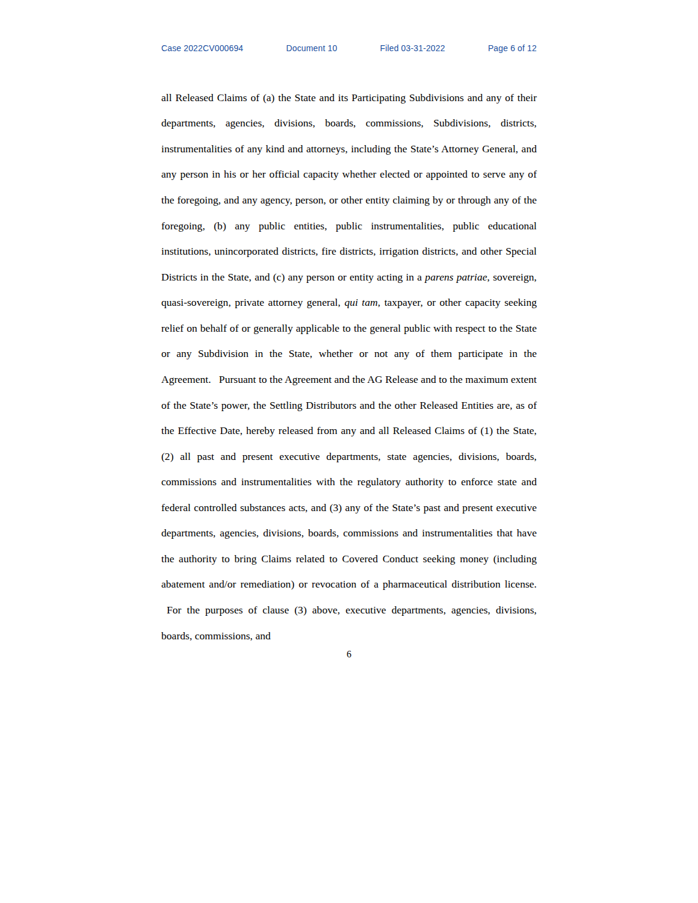Case 2022CV000694 Document 10 Filed 03-31-2022 Page 6 of 12
all Released Claims of (a) the State and its Participating Subdivisions and any of their departments, agencies, divisions, boards, commissions, Subdivisions, districts, instrumentalities of any kind and attorneys, including the State’s Attorney General, and any person in his or her official capacity whether elected or appointed to serve any of the foregoing, and any agency, person, or other entity claiming by or through any of the foregoing, (b) any public entities, public instrumentalities, public educational institutions, unincorporated districts, fire districts, irrigation districts, and other Special Districts in the State, and (c) any person or entity acting in a parens patriae, sovereign, quasi-sovereign, private attorney general, qui tam, taxpayer, or other capacity seeking relief on behalf of or generally applicable to the general public with respect to the State or any Subdivision in the State, whether or not any of them participate in the Agreement. Pursuant to the Agreement and the AG Release and to the maximum extent of the State’s power, the Settling Distributors and the other Released Entities are, as of the Effective Date, hereby released from any and all Released Claims of (1) the State, (2) all past and present executive departments, state agencies, divisions, boards, commissions and instrumentalities with the regulatory authority to enforce state and federal controlled substances acts, and (3) any of the State’s past and present executive departments, agencies, divisions, boards, commissions and instrumentalities that have the authority to bring Claims related to Covered Conduct seeking money (including abatement and/or remediation) or revocation of a pharmaceutical distribution license. For the purposes of clause (3) above, executive departments, agencies, divisions, boards, commissions, and
6